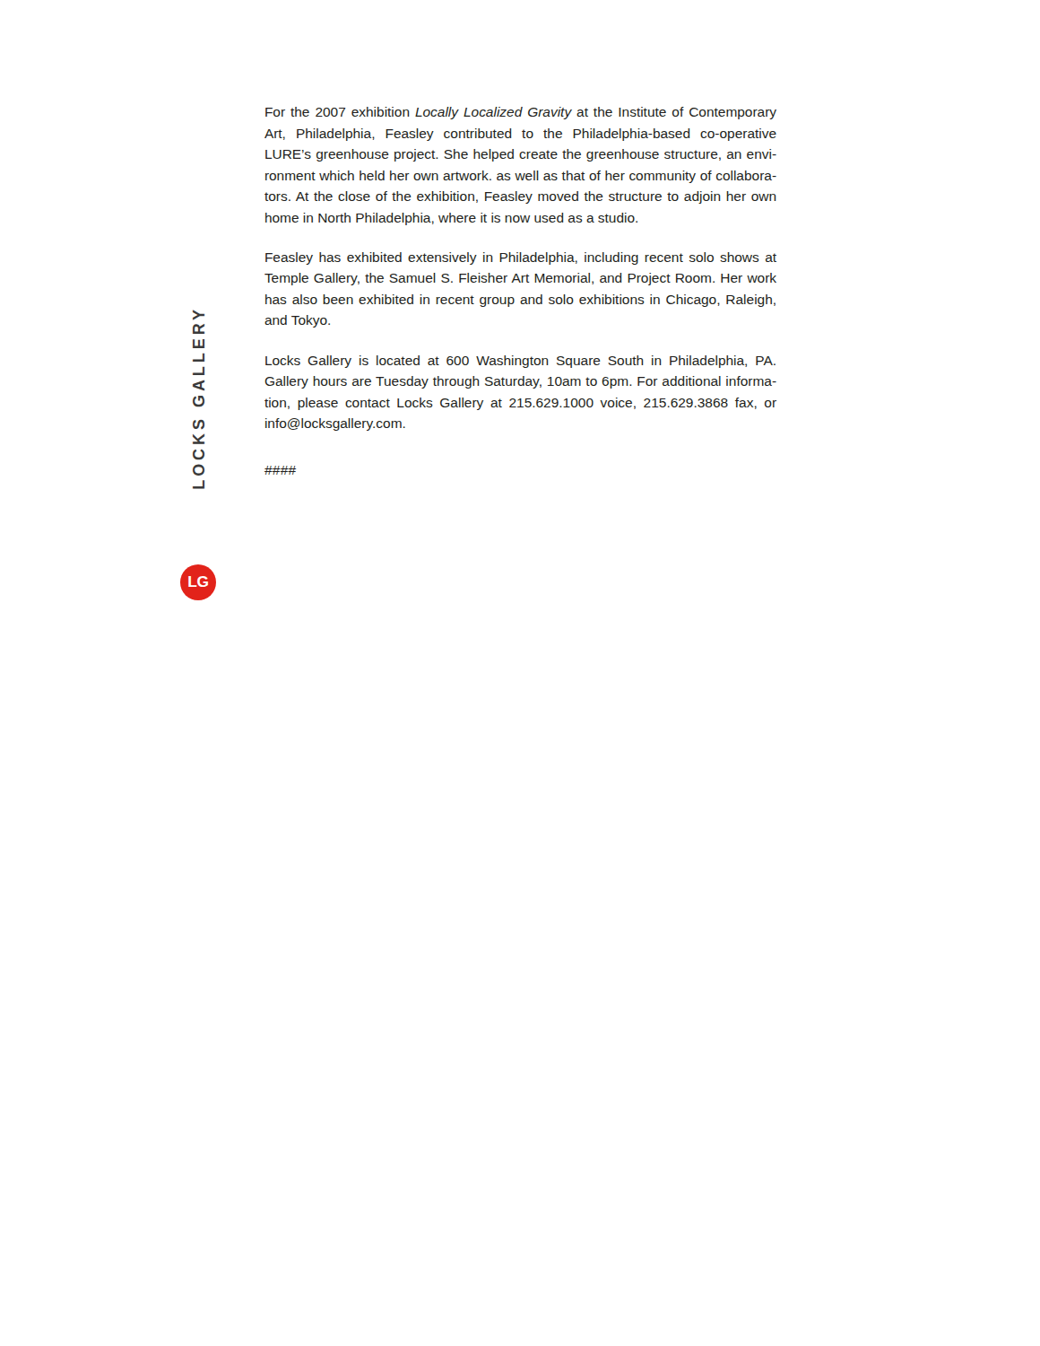LOCKS GALLERY
LG
For the 2007 exhibition Locally Localized Gravity at the Institute of Contemporary Art, Philadelphia, Feasley contributed to the Philadelphia-based co-operative LURE’s greenhouse project. She helped create the greenhouse structure, an environment which held her own artwork. as well as that of her community of collaborators. At the close of the exhibition, Feasley moved the structure to adjoin her own home in North Philadelphia, where it is now used as a studio.
Feasley has exhibited extensively in Philadelphia, including recent solo shows at Temple Gallery, the Samuel S. Fleisher Art Memorial, and Project Room. Her work has also been exhibited in recent group and solo exhibitions in Chicago, Raleigh, and Tokyo.
Locks Gallery is located at 600 Washington Square South in Philadelphia, PA. Gallery hours are Tuesday through Saturday, 10am to 6pm. For additional information, please contact Locks Gallery at 215.629.1000 voice, 215.629.3868 fax, or info@locksgallery.com.
####